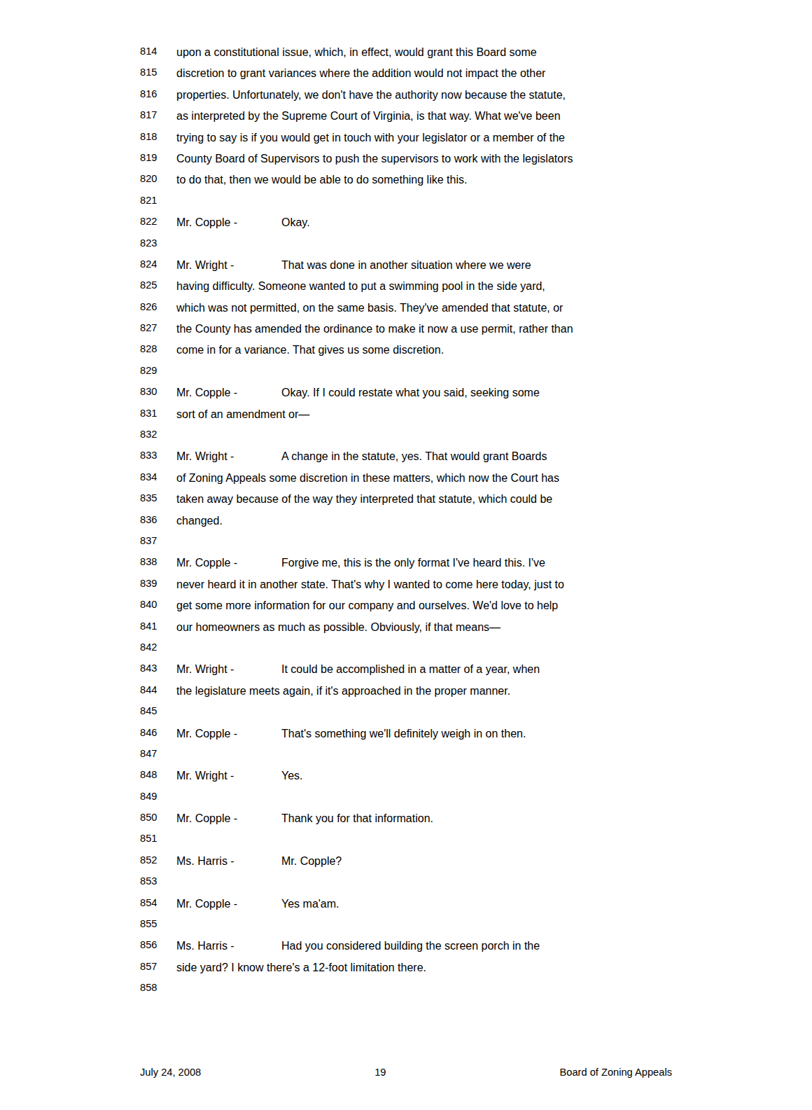814 upon a constitutional issue, which, in effect, would grant this Board some
815 discretion to grant variances where the addition would not impact the other
816 properties. Unfortunately, we don't have the authority now because the statute,
817 as interpreted by the Supreme Court of Virginia, is that way. What we've been
818 trying to say is if you would get in touch with your legislator or a member of the
819 County Board of Supervisors to push the supervisors to work with the legislators
820 to do that, then we would be able to do something like this.
821
822 Mr. Copple -Okay.
823
824 Mr. Wright -That was done in another situation where we were
825 having difficulty. Someone wanted to put a swimming pool in the side yard,
826 which was not permitted, on the same basis. They've amended that statute, or
827 the County has amended the ordinance to make it now a use permit, rather than
828 come in for a variance. That gives us some discretion.
829
830 Mr. Copple -Okay. If I could restate what you said, seeking some
831 sort of an amendment or—
832
833 Mr. Wright -A change in the statute, yes. That would grant Boards
834 of Zoning Appeals some discretion in these matters, which now the Court has
835 taken away because of the way they interpreted that statute, which could be
836 changed.
837
838 Mr. Copple -Forgive me, this is the only format I've heard this. I've
839 never heard it in another state. That's why I wanted to come here today, just to
840 get some more information for our company and ourselves. We'd love to help
841 our homeowners as much as possible. Obviously, if that means—
842
843 Mr. Wright -It could be accomplished in a matter of a year, when
844 the legislature meets again, if it's approached in the proper manner.
845
846 Mr. Copple -That's something we'll definitely weigh in on then.
847
848 Mr. Wright -Yes.
849
850 Mr. Copple -Thank you for that information.
851
852 Ms. Harris -Mr. Copple?
853
854 Mr. Copple -Yes ma'am.
855
856 Ms. Harris -Had you considered building the screen porch in the
857 side yard? I know there's a 12-foot limitation there.
858
July 24, 2008
19
Board of Zoning Appeals